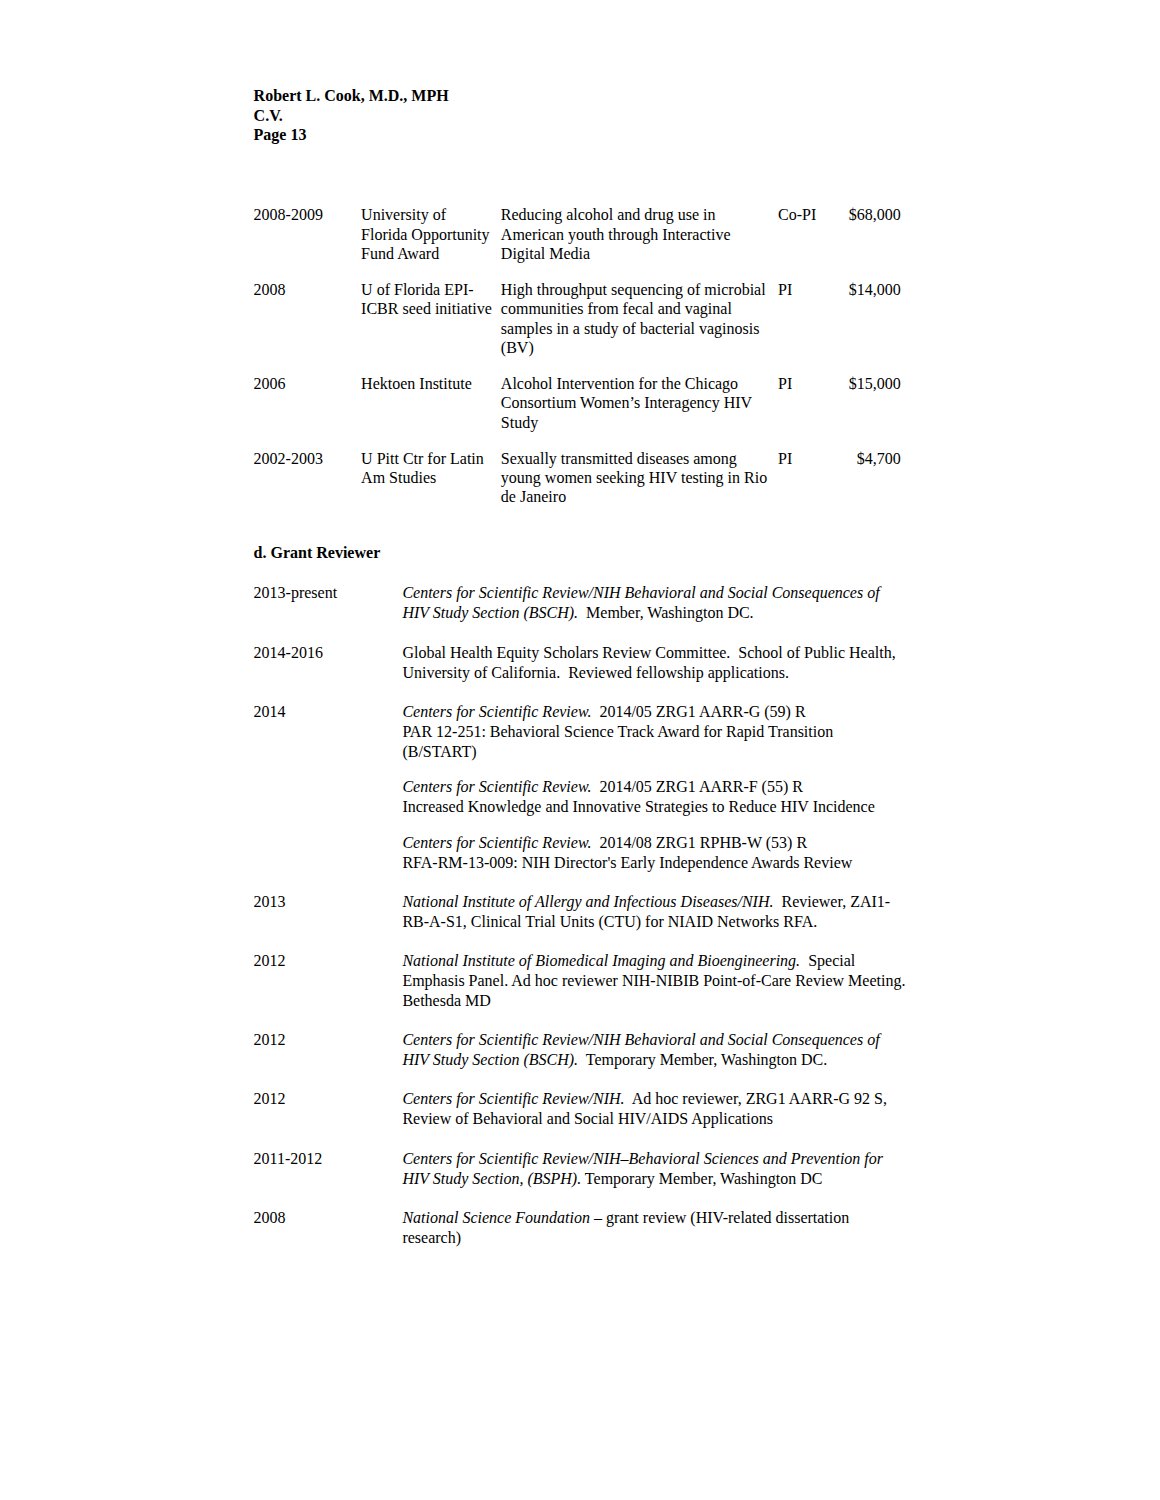Robert L. Cook, M.D., MPH
C.V.
Page 13
| 2008-2009 | University of Florida Opportunity Fund Award | Reducing alcohol and drug use in American youth through Interactive Digital Media | Co-PI | $68,000 |
| 2008 | U of Florida EPI-ICBR seed initiative | High throughput sequencing of microbial communities from fecal and vaginal samples in a study of bacterial vaginosis (BV) | PI | $14,000 |
| 2006 | Hektoen Institute | Alcohol Intervention for the Chicago Consortium Women’s Interagency HIV Study | PI | $15,000 |
| 2002-2003 | U Pitt Ctr for Latin Am Studies | Sexually transmitted diseases among young women seeking HIV testing in Rio de Janeiro | PI | $4,700 |
d. Grant Reviewer
| 2013-present | Centers for Scientific Review/NIH Behavioral and Social Consequences of HIV Study Section (BSCH). Member, Washington DC. |
| 2014-2016 | Global Health Equity Scholars Review Committee. School of Public Health, University of California. Reviewed fellowship applications. |
| 2014 | Centers for Scientific Review. 2014/05 ZRG1 AARR-G (59) R PAR 12-251: Behavioral Science Track Award for Rapid Transition (B/START) Centers for Scientific Review. 2014/05 ZRG1 AARR-F (55) R Increased Knowledge and Innovative Strategies to Reduce HIV Incidence Centers for Scientific Review. 2014/08 ZRG1 RPHB-W (53) R RFA-RM-13-009: NIH Director's Early Independence Awards Review |
| 2013 | National Institute of Allergy and Infectious Diseases/NIH. Reviewer, ZAI1-RB-A-S1, Clinical Trial Units (CTU) for NIAID Networks RFA. |
| 2012 | National Institute of Biomedical Imaging and Bioengineering. Special Emphasis Panel. Ad hoc reviewer NIH-NIBIB Point-of-Care Review Meeting. Bethesda MD |
| 2012 | Centers for Scientific Review/NIH Behavioral and Social Consequences of HIV Study Section (BSCH). Temporary Member, Washington DC. |
| 2012 | Centers for Scientific Review/NIH. Ad hoc reviewer, ZRG1 AARR-G 92 S, Review of Behavioral and Social HIV/AIDS Applications |
| 2011-2012 | Centers for Scientific Review/NIH–Behavioral Sciences and Prevention for HIV Study Section, (BSPH). Temporary Member, Washington DC |
| 2008 | National Science Foundation – grant review (HIV-related dissertation research) |